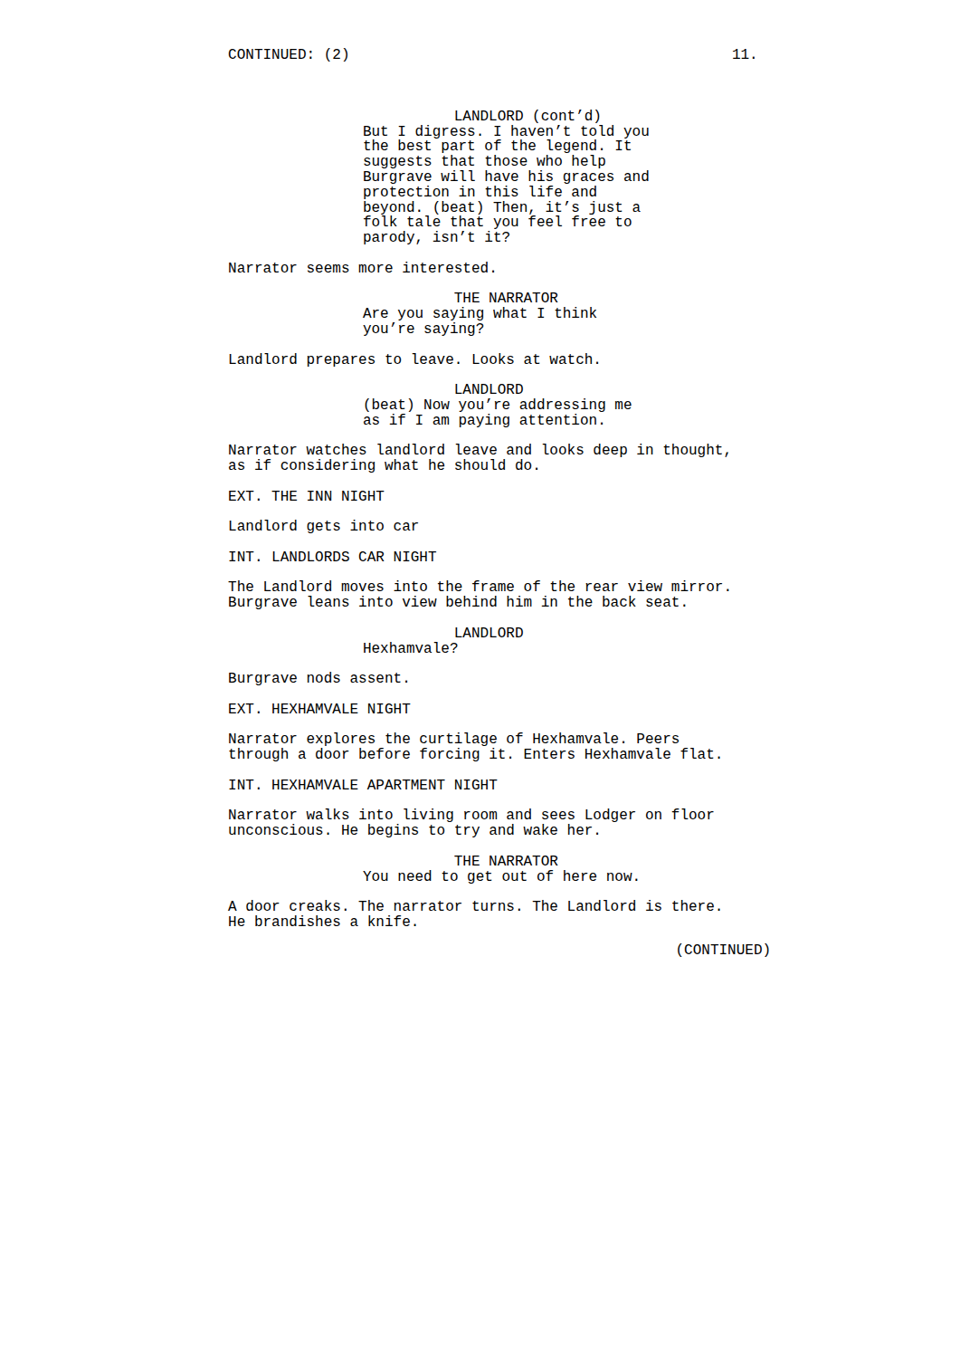CONTINUED: (2) 11.
LANDLORD (cont’d)
But I digress. I haven’t told you the best part of the legend. It suggests that those who help Burgrave will have his graces and protection in this life and beyond. (beat) Then, it’s just a folk tale that you feel free to parody, isn’t it?
Narrator seems more interested.
THE NARRATOR
Are you saying what I think you’re saying?
Landlord prepares to leave. Looks at watch.
LANDLORD
(beat) Now you’re addressing me as if I am paying attention.
Narrator watches landlord leave and looks deep in thought, as if considering what he should do.
EXT. THE INN NIGHT
Landlord gets into car
INT. LANDLORDS CAR NIGHT
The Landlord moves into the frame of the rear view mirror. Burgrave leans into view behind him in the back seat.
LANDLORD
Hexhamvale?
Burgrave nods assent.
EXT. HEXHAMVALE NIGHT
Narrator explores the curtilage of Hexhamvale. Peers through a door before forcing it. Enters Hexhamvale flat.
INT. HEXHAMVALE APARTMENT NIGHT
Narrator walks into living room and sees Lodger on floor unconscious. He begins to try and wake her.
THE NARRATOR
You need to get out of here now.
A door creaks. The narrator turns. The Landlord is there. He brandishes a knife.
(CONTINUED)